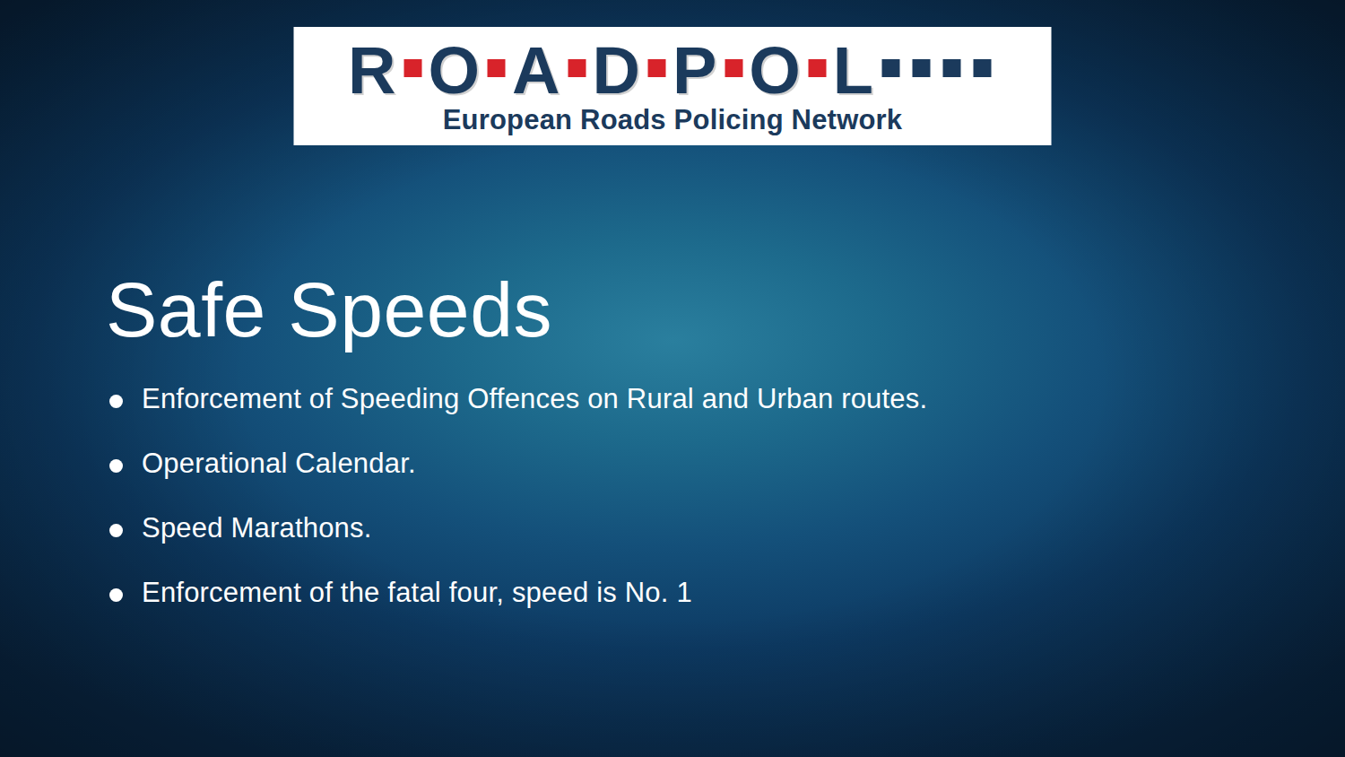R O A D P O L
European Roads Policing Network
Safe Speeds
Enforcement of Speeding Offences on Rural and Urban routes.
Operational Calendar.
Speed Marathons.
Enforcement of the fatal four, speed is No. 1